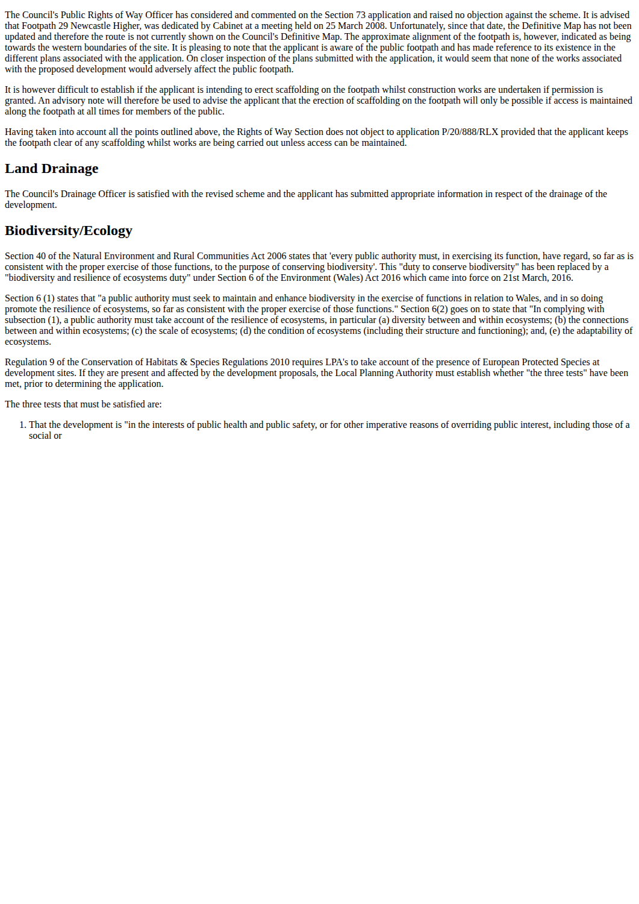The Council's Public Rights of Way Officer has considered and commented on the Section 73 application and raised no objection against the scheme. It is advised that Footpath 29 Newcastle Higher, was dedicated by Cabinet at a meeting held on 25 March 2008. Unfortunately, since that date, the Definitive Map has not been updated and therefore the route is not currently shown on the Council's Definitive Map. The approximate alignment of the footpath is, however, indicated as being towards the western boundaries of the site. It is pleasing to note that the applicant is aware of the public footpath and has made reference to its existence in the different plans associated with the application. On closer inspection of the plans submitted with the application, it would seem that none of the works associated with the proposed development would adversely affect the public footpath.
It is however difficult to establish if the applicant is intending to erect scaffolding on the footpath whilst construction works are undertaken if permission is granted. An advisory note will therefore be used to advise the applicant that the erection of scaffolding on the footpath will only be possible if access is maintained along the footpath at all times for members of the public.
Having taken into account all the points outlined above, the Rights of Way Section does not object to application P/20/888/RLX provided that the applicant keeps the footpath clear of any scaffolding whilst works are being carried out unless access can be maintained.
Land Drainage
The Council's Drainage Officer is satisfied with the revised scheme and the applicant has submitted appropriate information in respect of the drainage of the development.
Biodiversity/Ecology
Section 40 of the Natural Environment and Rural Communities Act 2006 states that 'every public authority must, in exercising its function, have regard, so far as is consistent with the proper exercise of those functions, to the purpose of conserving biodiversity'. This "duty to conserve biodiversity" has been replaced by a "biodiversity and resilience of ecosystems duty" under Section 6 of the Environment (Wales) Act 2016 which came into force on 21st March, 2016.
Section 6 (1) states that "a public authority must seek to maintain and enhance biodiversity in the exercise of functions in relation to Wales, and in so doing promote the resilience of ecosystems, so far as consistent with the proper exercise of those functions." Section 6(2) goes on to state that "In complying with subsection (1), a public authority must take account of the resilience of ecosystems, in particular (a) diversity between and within ecosystems; (b) the connections between and within ecosystems; (c) the scale of ecosystems; (d) the condition of ecosystems (including their structure and functioning); and, (e) the adaptability of ecosystems.
Regulation 9 of the Conservation of Habitats & Species Regulations 2010 requires LPA's to take account of the presence of European Protected Species at development sites. If they are present and affected by the development proposals, the Local Planning Authority must establish whether "the three tests" have been met, prior to determining the application.
The three tests that must be satisfied are:
That the development is "in the interests of public health and public safety, or for other imperative reasons of overriding public interest, including those of a social or